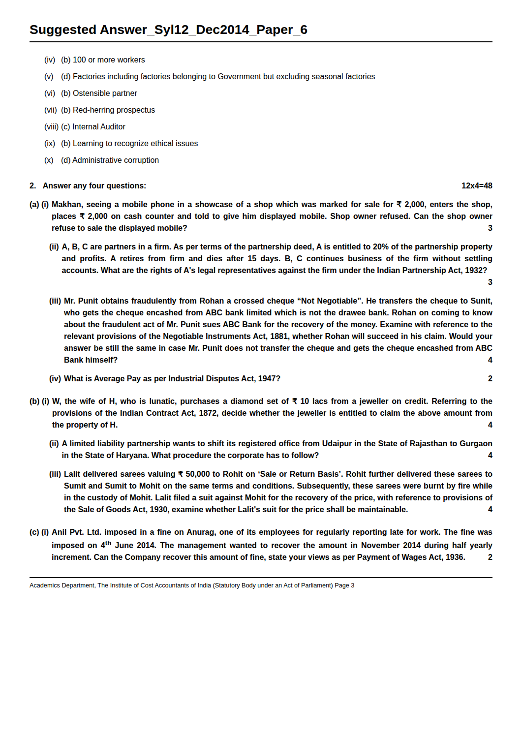Suggested Answer_Syl12_Dec2014_Paper_6
(iv)(b) 100 or more workers
(v)(d) Factories including factories belonging to Government but excluding seasonal factories
(vi)(b) Ostensible partner
(vii)(b) Red-herring prospectus
(viii)(c) Internal Auditor
(ix)(b) Learning to recognize ethical issues
(x)(d) Administrative corruption
2. Answer any four questions: 12x4=48
(a) (i)
Makhan, seeing a mobile phone in a showcase of a shop which was marked for sale for ₹ 2,000, enters the shop, places ₹ 2,000 on cash counter and told to give him displayed mobile. Shop owner refused. Can the shop owner refuse to sale the displayed mobile?3
(ii)
A, B, C are partners in a firm. As per terms of the partnership deed, A is entitled to 20% of the partnership property and profits. A retires from firm and dies after 15 days. B, C continues business of the firm without settling accounts. What are the rights of A's legal representatives against the firm under the Indian Partnership Act, 1932?3
(iii)
Mr. Punit obtains fraudulently from Rohan a crossed cheque “Not Negotiable”. He transfers the cheque to Sunit, who gets the cheque encashed from ABC bank limited which is not the drawee bank. Rohan on coming to know about the fraudulent act of Mr. Punit sues ABC Bank for the recovery of the money. Examine with reference to the relevant provisions of the Negotiable Instruments Act, 1881, whether Rohan will succeed in his claim. Would your answer be still the same in case Mr. Punit does not transfer the cheque and gets the cheque encashed from ABC Bank himself?4
(iv)
What is Average Pay as per Industrial Disputes Act, 1947?2
(b) (i)
W, the wife of H, who is lunatic, purchases a diamond set of ₹ 10 lacs from a jeweller on credit. Referring to the provisions of the Indian Contract Act, 1872, decide whether the jeweller is entitled to claim the above amount from the property of H.4
(ii)
A limited liability partnership wants to shift its registered office from Udaipur in the State of Rajasthan to Gurgaon in the State of Haryana. What procedure the corporate has to follow?4
(iii)
Lalit delivered sarees valuing ₹ 50,000 to Rohit on ‘Sale or Return Basis’. Rohit further delivered these sarees to Sumit and Sumit to Mohit on the same terms and conditions. Subsequently, these sarees were burnt by fire while in the custody of Mohit. Lalit filed a suit against Mohit for the recovery of the price, with reference to provisions of the Sale of Goods Act, 1930, examine whether Lalit's suit for the price shall be maintainable.4
(c) (i)
Anil Pvt. Ltd. imposed in a fine on Anurag, one of its employees for regularly reporting late for work. The fine was imposed on 4th June 2014. The management wanted to recover the amount in November 2014 during half yearly increment. Can the Company recover this amount of fine, state your views as per Payment of Wages Act, 1936.2
Academics Department, The Institute of Cost Accountants of India (Statutory Body under an Act of Parliament) Page 3